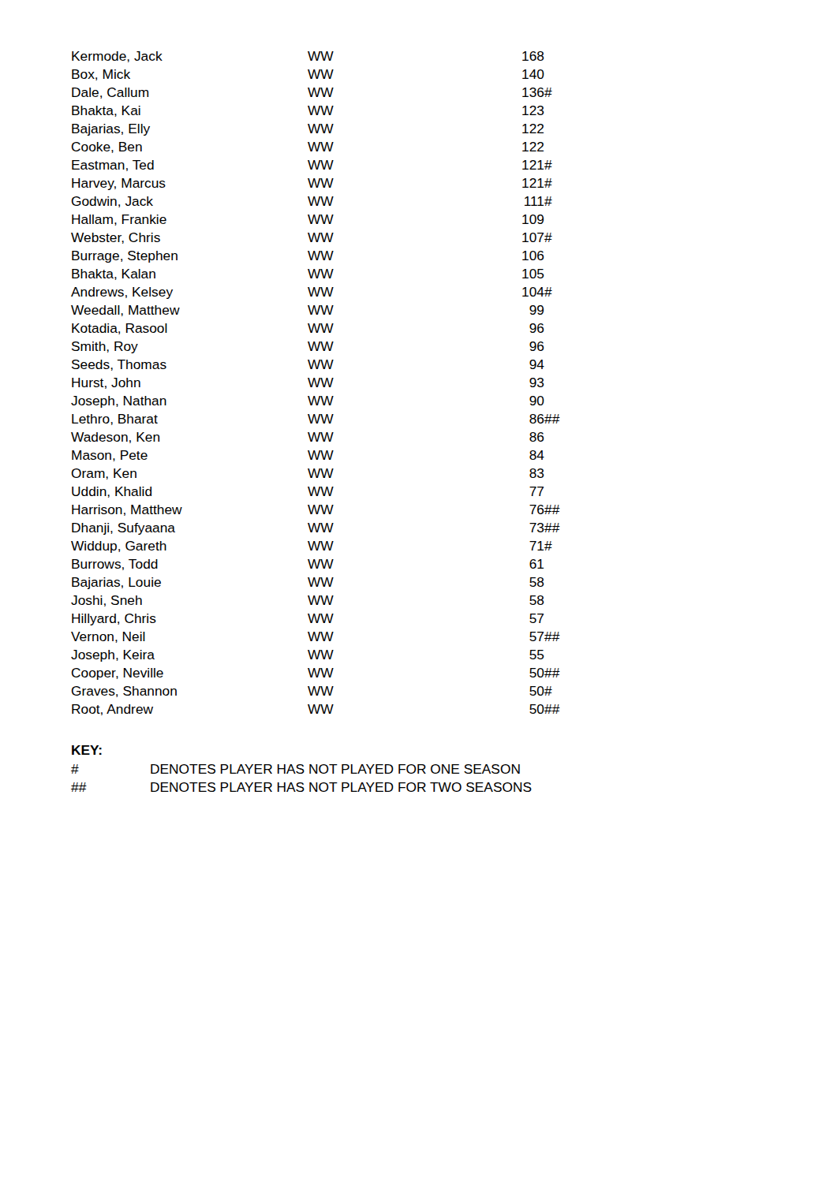| Kermode, Jack | WW | 168 | |
| Box, Mick | WW | 140 | |
| Dale, Callum | WW | 136 | # |
| Bhakta, Kai | WW | 123 | |
| Bajarias, Elly | WW | 122 | |
| Cooke, Ben | WW | 122 | |
| Eastman, Ted | WW | 121 | # |
| Harvey, Marcus | WW | 121 | # |
| Godwin, Jack | WW | 111 | # |
| Hallam, Frankie | WW | 109 | |
| Webster, Chris | WW | 107 | # |
| Burrage, Stephen | WW | 106 | |
| Bhakta, Kalan | WW | 105 | |
| Andrews, Kelsey | WW | 104 | # |
| Weedall, Matthew | WW | 99 | |
| Kotadia, Rasool | WW | 96 | |
| Smith, Roy | WW | 96 | |
| Seeds, Thomas | WW | 94 | |
| Hurst, John | WW | 93 | |
| Joseph, Nathan | WW | 90 | |
| Lethro, Bharat | WW | 86 | ## |
| Wadeson, Ken | WW | 86 | |
| Mason, Pete | WW | 84 | |
| Oram, Ken | WW | 83 | |
| Uddin, Khalid | WW | 77 | |
| Harrison, Matthew | WW | 76 | ## |
| Dhanji, Sufyaana | WW | 73 | ## |
| Widdup, Gareth | WW | 71 | # |
| Burrows, Todd | WW | 61 | |
| Bajarias, Louie | WW | 58 | |
| Joshi, Sneh | WW | 58 | |
| Hillyard, Chris | WW | 57 | |
| Vernon, Neil | WW | 57 | ## |
| Joseph, Keira | WW | 55 | |
| Cooper, Neville | WW | 50 | ## |
| Graves, Shannon | WW | 50 | # |
| Root, Andrew | WW | 50 | ## |
KEY:
| # | DENOTES PLAYER HAS NOT PLAYED FOR ONE SEASON |
| ## | DENOTES PLAYER HAS NOT PLAYED FOR TWO SEASONS |